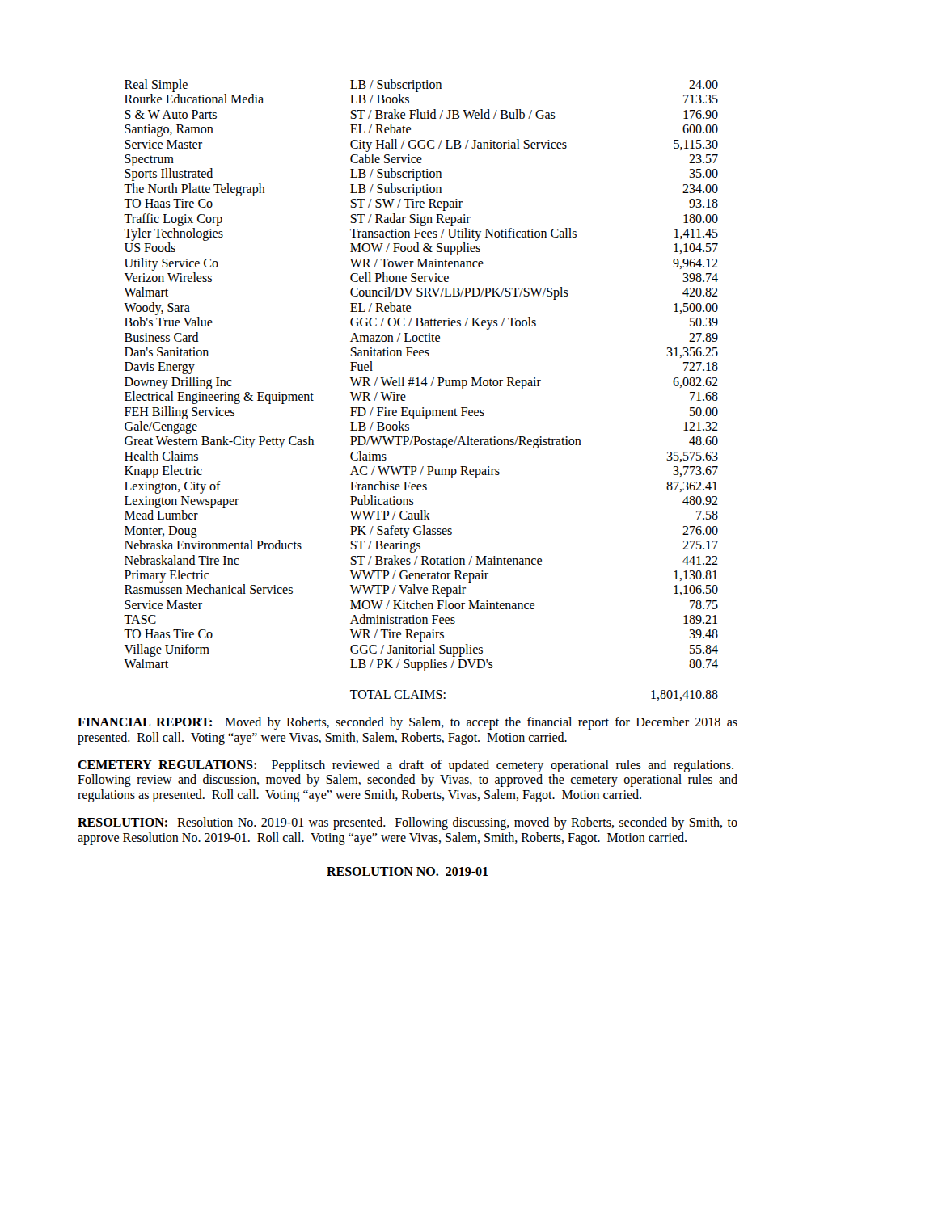| Real Simple | LB / Subscription | 24.00 |
| Rourke Educational Media | LB / Books | 713.35 |
| S & W Auto Parts | ST / Brake Fluid / JB Weld / Bulb / Gas | 176.90 |
| Santiago, Ramon | EL / Rebate | 600.00 |
| Service Master | City Hall / GGC / LB / Janitorial Services | 5,115.30 |
| Spectrum | Cable Service | 23.57 |
| Sports Illustrated | LB / Subscription | 35.00 |
| The North Platte Telegraph | LB / Subscription | 234.00 |
| TO Haas Tire Co | ST / SW / Tire Repair | 93.18 |
| Traffic Logix Corp | ST / Radar Sign Repair | 180.00 |
| Tyler Technologies | Transaction Fees / Utility Notification Calls | 1,411.45 |
| US Foods | MOW / Food & Supplies | 1,104.57 |
| Utility Service Co | WR / Tower Maintenance | 9,964.12 |
| Verizon Wireless | Cell Phone Service | 398.74 |
| Walmart | Council/DV SRV/LB/PD/PK/ST/SW/Spls | 420.82 |
| Woody, Sara | EL / Rebate | 1,500.00 |
| Bob's True Value | GGC / OC / Batteries / Keys / Tools | 50.39 |
| Business Card | Amazon / Loctite | 27.89 |
| Dan's Sanitation | Sanitation Fees | 31,356.25 |
| Davis Energy | Fuel | 727.18 |
| Downey Drilling Inc | WR / Well #14 / Pump Motor Repair | 6,082.62 |
| Electrical Engineering & Equipment | WR / Wire | 71.68 |
| FEH Billing Services | FD / Fire Equipment Fees | 50.00 |
| Gale/Cengage | LB / Books | 121.32 |
| Great Western Bank-City Petty Cash | PD/WWTP/Postage/Alterations/Registration | 48.60 |
| Health Claims | Claims | 35,575.63 |
| Knapp Electric | AC / WWTP / Pump Repairs | 3,773.67 |
| Lexington, City of | Franchise Fees | 87,362.41 |
| Lexington Newspaper | Publications | 480.92 |
| Mead Lumber | WWTP / Caulk | 7.58 |
| Monter, Doug | PK / Safety Glasses | 276.00 |
| Nebraska Environmental Products | ST / Bearings | 275.17 |
| Nebraskaland Tire Inc | ST / Brakes / Rotation / Maintenance | 441.22 |
| Primary Electric | WWTP / Generator Repair | 1,130.81 |
| Rasmussen Mechanical Services | WWTP / Valve Repair | 1,106.50 |
| Service Master | MOW / Kitchen Floor Maintenance | 78.75 |
| TASC | Administration Fees | 189.21 |
| TO Haas Tire Co | WR / Tire Repairs | 39.48 |
| Village Uniform | GGC / Janitorial Supplies | 55.84 |
| Walmart | LB / PK / Supplies / DVD's | 80.74 |
| | TOTAL CLAIMS: | 1,801,410.88 |
FINANCIAL REPORT: Moved by Roberts, seconded by Salem, to accept the financial report for December 2018 as presented. Roll call. Voting “aye” were Vivas, Smith, Salem, Roberts, Fagot. Motion carried.
CEMETERY REGULATIONS: Pepplitsch reviewed a draft of updated cemetery operational rules and regulations. Following review and discussion, moved by Salem, seconded by Vivas, to approved the cemetery operational rules and regulations as presented. Roll call. Voting “aye” were Smith, Roberts, Vivas, Salem, Fagot. Motion carried.
RESOLUTION: Resolution No. 2019-01 was presented. Following discussing, moved by Roberts, seconded by Smith, to approve Resolution No. 2019-01. Roll call. Voting “aye” were Vivas, Salem, Smith, Roberts, Fagot. Motion carried.
RESOLUTION NO. 2019-01